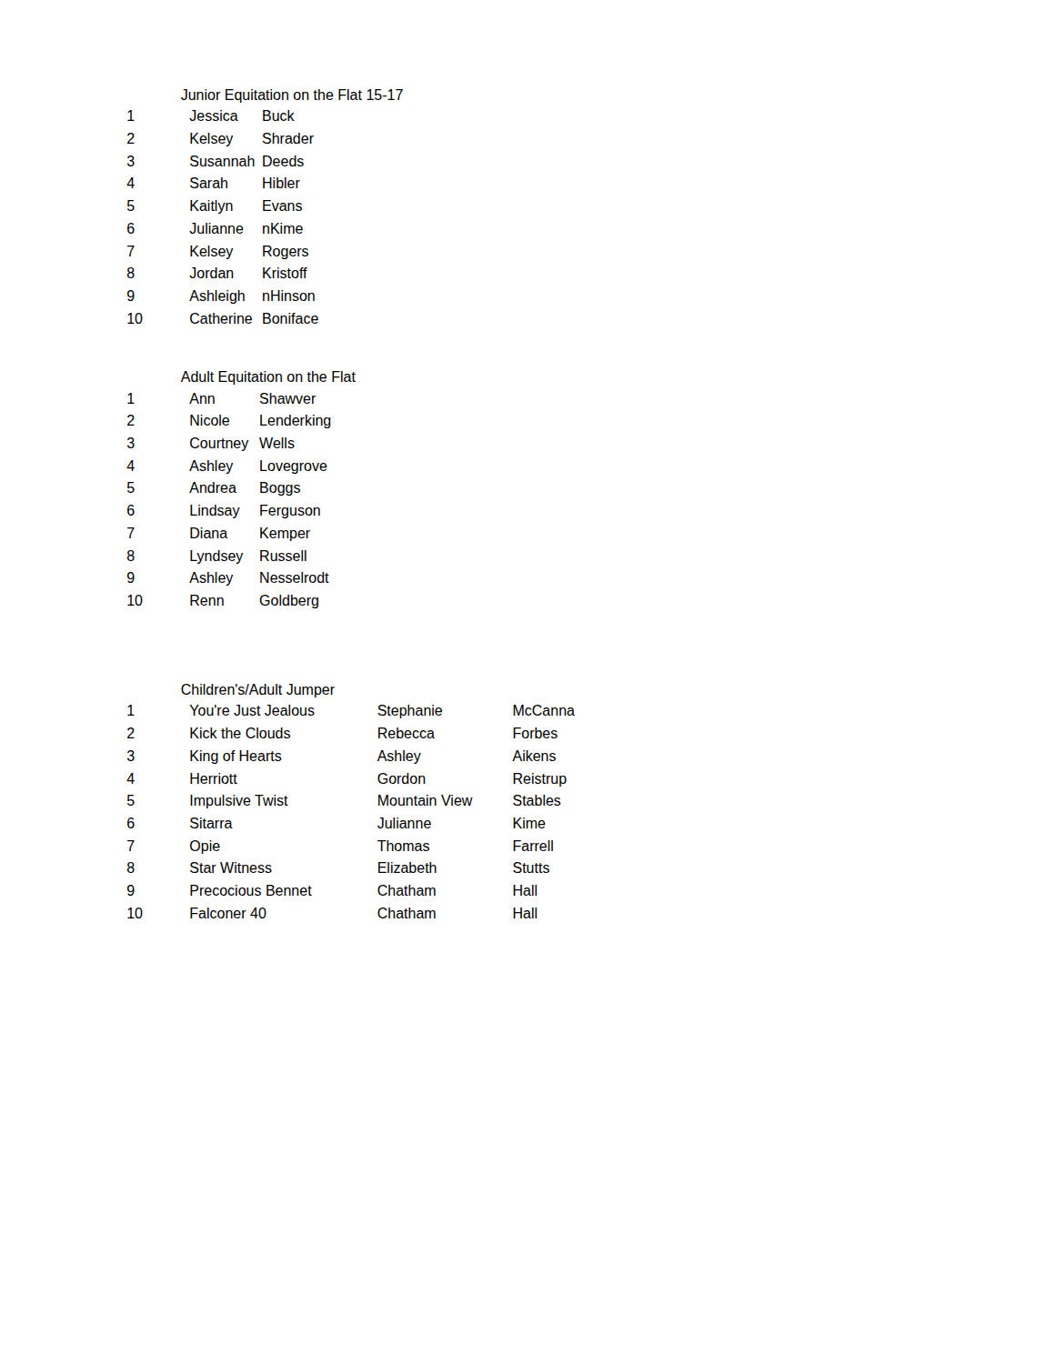Junior Equitation on the Flat 15-17
| 1 | Jessica | Buck |
| 2 | Kelsey | Shrader |
| 3 | Susannah | Deeds |
| 4 | Sarah | Hibler |
| 5 | Kaitlyn | Evans |
| 6 | Julianne | nKime |
| 7 | Kelsey | Rogers |
| 8 | Jordan | Kristoff |
| 9 | Ashleigh | nHinson |
| 10 | Catherine | Boniface |
Adult Equitation on the Flat
| 1 | Ann | Shawver |
| 2 | Nicole | Lenderking |
| 3 | Courtney | Wells |
| 4 | Ashley | Lovegrove |
| 5 | Andrea | Boggs |
| 6 | Lindsay | Ferguson |
| 7 | Diana | Kemper |
| 8 | Lyndsey | Russell |
| 9 | Ashley | Nesselrodt |
| 10 | Renn | Goldberg |
Children's/Adult Jumper
| 1 | You're Just Jealous | Stephanie | McCanna |
| 2 | Kick the Clouds | Rebecca | Forbes |
| 3 | King of Hearts | Ashley | Aikens |
| 4 | Herriott | Gordon | Reistrup |
| 5 | Impulsive Twist | Mountain View | Stables |
| 6 | Sitarra | Julianne | Kime |
| 7 | Opie | Thomas | Farrell |
| 8 | Star Witness | Elizabeth | Stutts |
| 9 | Precocious Bennet | Chatham | Hall |
| 10 | Falconer 40 | Chatham | Hall |